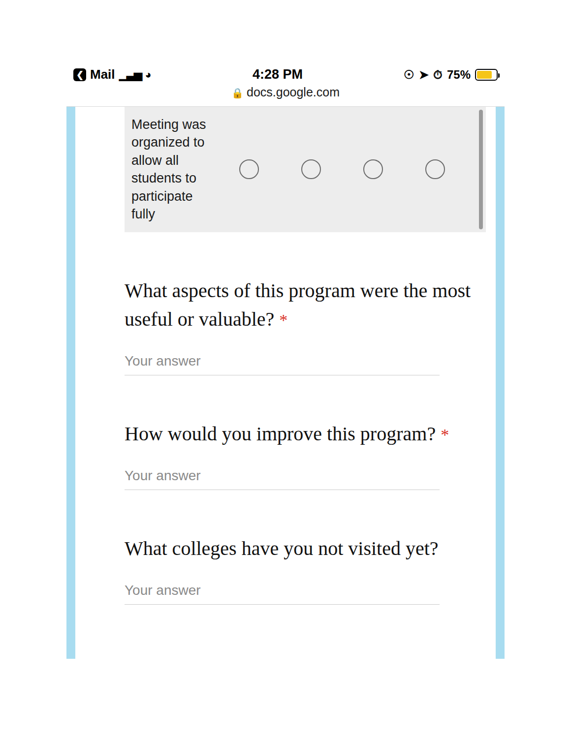❮ Mail ▁▃▅ ◕
4:28 PM
☉ ➤ ⏱ 75%
🔒docs.google.com
Meeting was organized to allow all students to participate fully
What aspects of this program were the most useful or valuable? *
Your answer
How would you improve this program? *
Your answer
What colleges have you not visited yet?
Your answer
Would you be interested in going on a tour in the fall? *